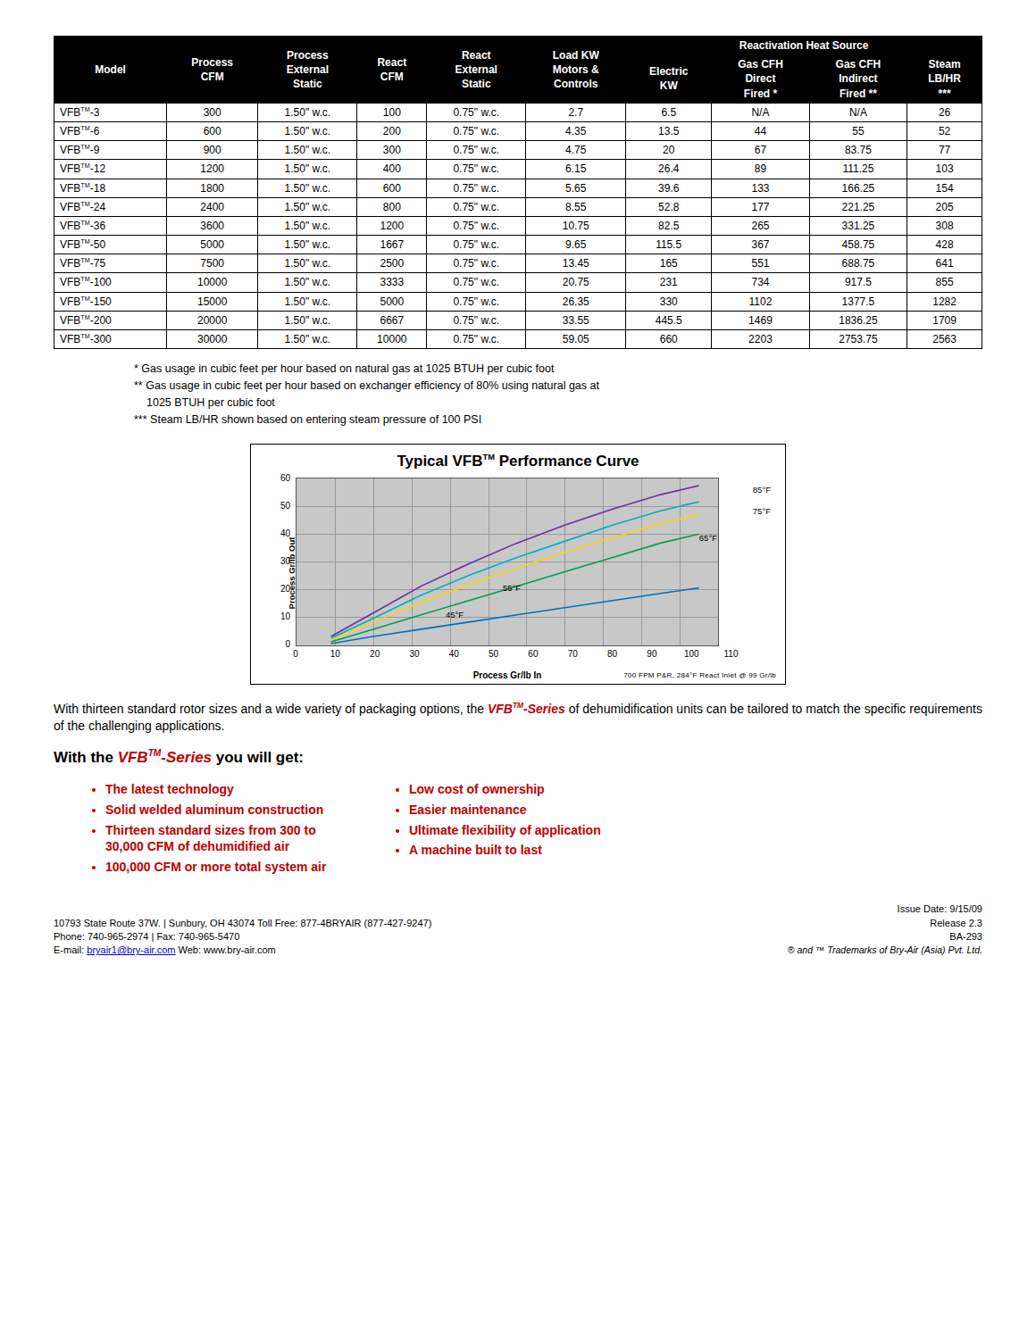| Model | Process CFM | Process External Static | React CFM | React External Static | Load KW Motors & Controls | Reactivation Heat Source |
| --- | --- | --- | --- | --- | --- | --- |
| Electric KW | Gas CFH Direct Fired * | Gas CFH Indirect Fired ** | Steam LB/HR *** |
| VFB TM -3 | 300 | 1.50" w.c. | 100 | 0.75" w.c. | 2.7 | 6.5 | N/A | N/A | 26 |
| VFB TM -6 | 600 | 1.50" w.c. | 200 | 0.75" w.c. | 4.35 | 13.5 | 44 | 55 | 52 |
| VFB TM -9 | 900 | 1.50" w.c. | 300 | 0.75" w.c. | 4.75 | 20 | 67 | 83.75 | 77 |
| VFB TM -12 | 1200 | 1.50" w.c. | 400 | 0.75" w.c. | 6.15 | 26.4 | 89 | 111.25 | 103 |
| VFB TM -18 | 1800 | 1.50" w.c. | 600 | 0.75" w.c. | 5.65 | 39.6 | 133 | 166.25 | 154 |
| VFB TM -24 | 2400 | 1.50" w.c. | 800 | 0.75" w.c. | 8.55 | 52.8 | 177 | 221.25 | 205 |
| VFB TM -36 | 3600 | 1.50" w.c. | 1200 | 0.75" w.c. | 10.75 | 82.5 | 265 | 331.25 | 308 |
| VFB TM -50 | 5000 | 1.50" w.c. | 1667 | 0.75" w.c. | 9.65 | 115.5 | 367 | 458.75 | 428 |
| VFB TM -75 | 7500 | 1.50" w.c. | 2500 | 0.75" w.c. | 13.45 | 165 | 551 | 688.75 | 641 |
| VFB TM -100 | 10000 | 1.50" w.c. | 3333 | 0.75" w.c. | 20.75 | 231 | 734 | 917.5 | 855 |
| VFB TM -150 | 15000 | 1.50" w.c. | 5000 | 0.75" w.c. | 26.35 | 330 | 1102 | 1377.5 | 1282 |
| VFB TM -200 | 20000 | 1.50" w.c. | 6667 | 0.75" w.c. | 33.55 | 445.5 | 1469 | 1836.25 | 1709 |
| VFB TM -300 | 30000 | 1.50" w.c. | 10000 | 0.75" w.c. | 59.05 | 660 | 2203 | 2753.75 | 2563 |
* Gas usage in cubic feet per hour based on natural gas at 1025 BTUH per cubic foot
** Gas usage in cubic feet per hour based on exchanger efficiency of 80% using natural gas at
1025 BTUH per cubic foot
*** Steam LB/HR shown based on entering steam pressure of 100 PSI
Typical VFBTM Performance Curve
Process Gr/lb Out
60
50
40
30
20
10
0
85°F
75°F
65°F
55°F
45°F
0
10
20
30
40
50
60
70
80
90
100
110
Process Gr/lb In
700 FPM P&R, 284°F React Inlet @ 99 Gr/lb
With thirteen standard rotor sizes and a wide variety of packaging options, the VFBTM-Series of dehumidification units can be tailored to match the specific requirements of the challenging applications.
With the VFBTM-Series you will get:
The latest technology
Solid welded aluminum construction
Thirteen standard sizes from 300 to 30,000 CFM of dehumidified air
100,000 CFM or more total system air
Low cost of ownership
Easier maintenance
Ultimate flexibility of application
A machine built to last
10793 State Route 37W. | Sunbury, OH 43074 Toll Free: 877-4BRYAIR (877-427-9247)
Phone: 740-965-2974 | Fax: 740-965-5470
E-mail: bryair1@bry-air.com Web: www.bry-air.com
Issue Date: 9/15/09
Release 2.3
BA-293
® and ™ Trademarks of Bry-Air (Asia) Pvt. Ltd.